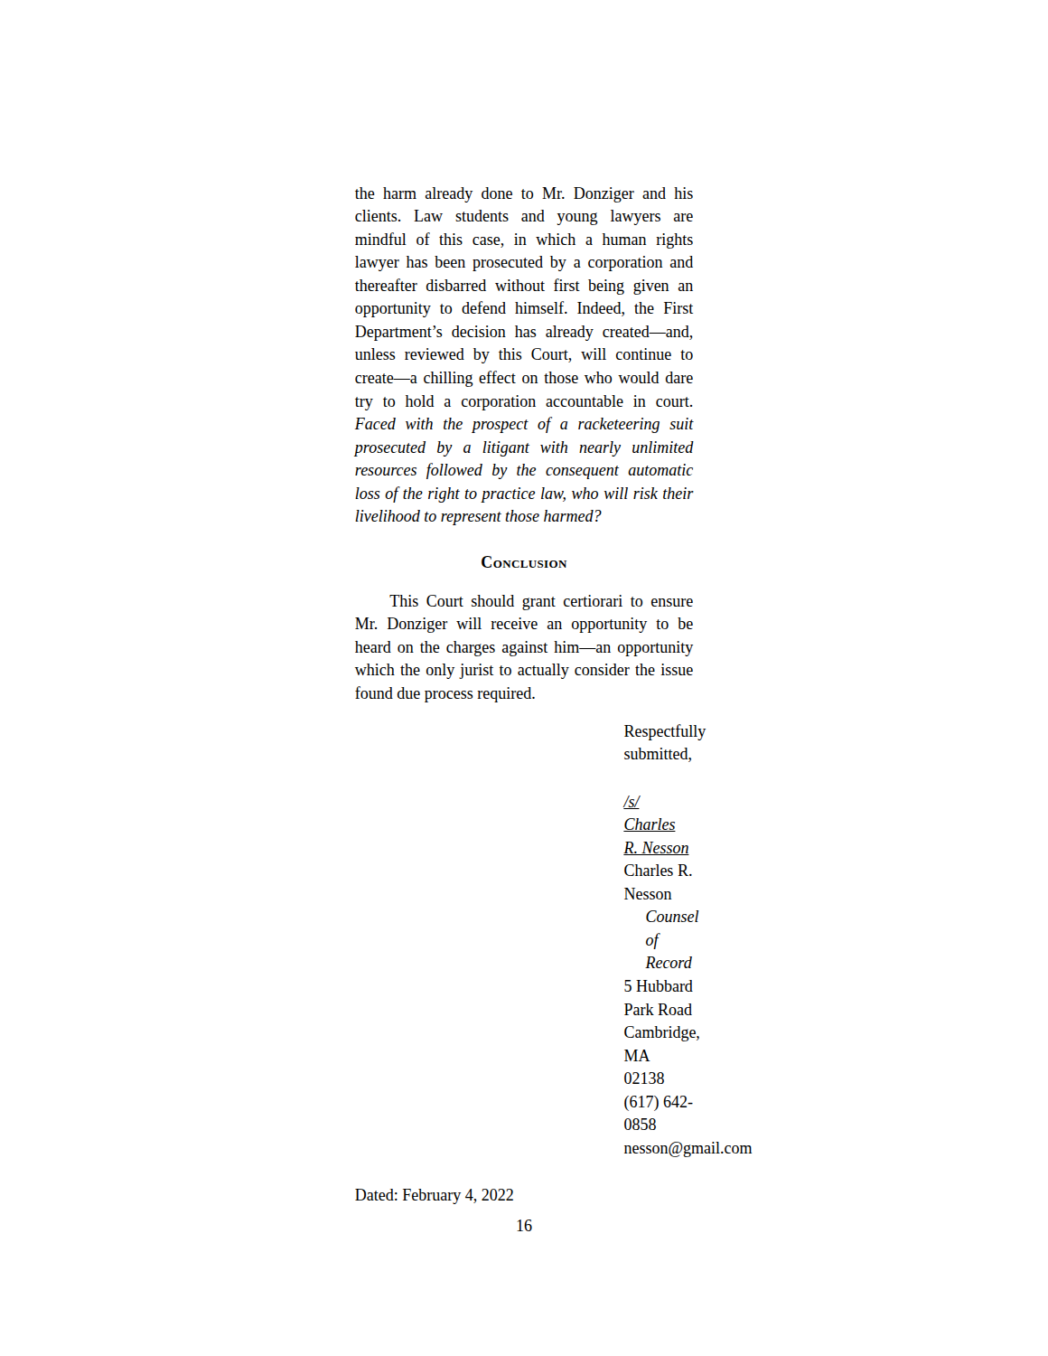the harm already done to Mr. Donziger and his clients. Law students and young lawyers are mindful of this case, in which a human rights lawyer has been prosecuted by a corporation and thereafter disbarred without first being given an opportunity to defend himself. Indeed, the First Department’s decision has already created—and, unless reviewed by this Court, will continue to create—a chilling effect on those who would dare try to hold a corporation accountable in court. Faced with the prospect of a racketeering suit prosecuted by a litigant with nearly unlimited resources followed by the consequent automatic loss of the right to practice law, who will risk their livelihood to represent those harmed?
Conclusion
This Court should grant certiorari to ensure Mr. Donziger will receive an opportunity to be heard on the charges against him—an opportunity which the only jurist to actually consider the issue found due process required.
Respectfully submitted,
/s/ Charles R. Nesson Charles R. Nesson
Counsel of Record 5 Hubbard Park Road
Cambridge, MA 02138
(617) 642-0858
nesson@gmail.com
Dated: February 4, 2022
16